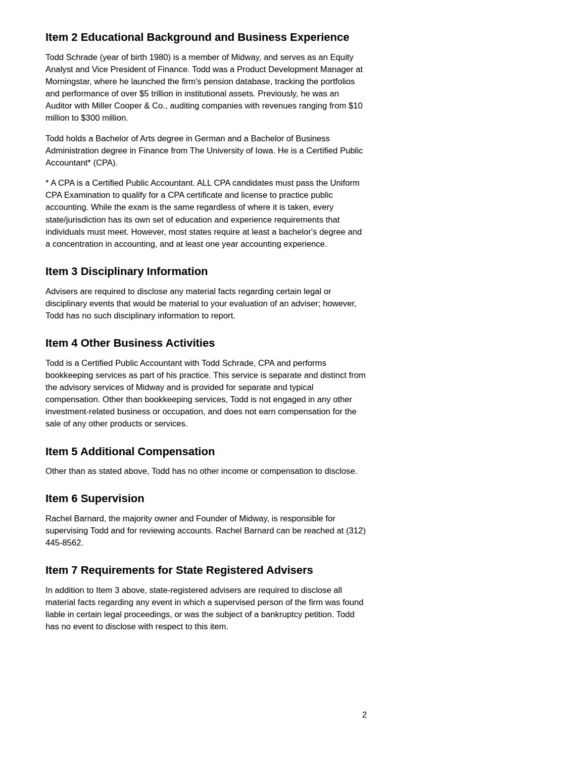Item 2 Educational Background and Business Experience
Todd Schrade (year of birth 1980) is a member of Midway, and serves as an Equity Analyst and Vice President of Finance. Todd was a Product Development Manager at Morningstar, where he launched the firm's pension database, tracking the portfolios and performance of over $5 trillion in institutional assets. Previously, he was an Auditor with Miller Cooper & Co., auditing companies with revenues ranging from $10 million to $300 million.
Todd holds a Bachelor of Arts degree in German and a Bachelor of Business Administration degree in Finance from The University of Iowa. He is a Certified Public Accountant* (CPA).
* A CPA is a Certified Public Accountant. ALL CPA candidates must pass the Uniform CPA Examination to qualify for a CPA certificate and license to practice public accounting. While the exam is the same regardless of where it is taken, every state/jurisdiction has its own set of education and experience requirements that individuals must meet. However, most states require at least a bachelor's degree and a concentration in accounting, and at least one year accounting experience.
Item 3 Disciplinary Information
Advisers are required to disclose any material facts regarding certain legal or disciplinary events that would be material to your evaluation of an adviser; however, Todd has no such disciplinary information to report.
Item 4 Other Business Activities
Todd is a Certified Public Accountant with Todd Schrade, CPA and performs bookkeeping services as part of his practice. This service is separate and distinct from the advisory services of Midway and is provided for separate and typical compensation. Other than bookkeeping services, Todd is not engaged in any other investment-related business or occupation, and does not earn compensation for the sale of any other products or services.
Item 5 Additional Compensation
Other than as stated above, Todd has no other income or compensation to disclose.
Item 6 Supervision
Rachel Barnard, the majority owner and Founder of Midway, is responsible for supervising Todd and for reviewing accounts. Rachel Barnard can be reached at (312) 445-8562.
Item 7 Requirements for State Registered Advisers
In addition to Item 3 above, state-registered advisers are required to disclose all material facts regarding any event in which a supervised person of the firm was found liable in certain legal proceedings, or was the subject of a bankruptcy petition. Todd has no event to disclose with respect to this item.
2